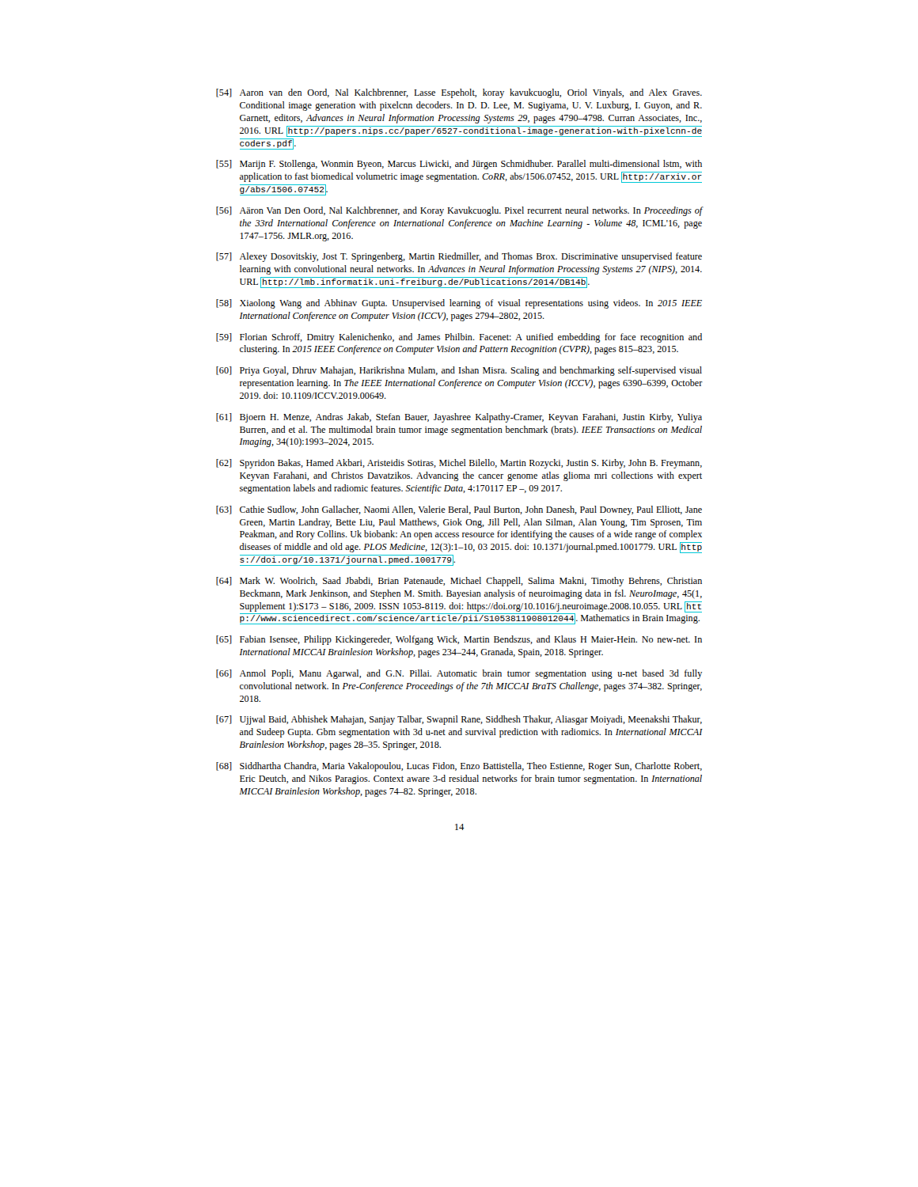[54] Aaron van den Oord, Nal Kalchbrenner, Lasse Espeholt, koray kavukcuoglu, Oriol Vinyals, and Alex Graves. Conditional image generation with pixelcnn decoders. In D. D. Lee, M. Sugiyama, U. V. Luxburg, I. Guyon, and R. Garnett, editors, Advances in Neural Information Processing Systems 29, pages 4790–4798. Curran Associates, Inc., 2016. URL http://papers.nips.cc/paper/6527-conditional-image-generation-with-pixelcnn-decoders.pdf.
[55] Marijn F. Stollenga, Wonmin Byeon, Marcus Liwicki, and Jürgen Schmidhuber. Parallel multi-dimensional lstm, with application to fast biomedical volumetric image segmentation. CoRR, abs/1506.07452, 2015. URL http://arxiv.org/abs/1506.07452.
[56] Aäron Van Den Oord, Nal Kalchbrenner, and Koray Kavukcuoglu. Pixel recurrent neural networks. In Proceedings of the 33rd International Conference on International Conference on Machine Learning - Volume 48, ICML'16, page 1747–1756. JMLR.org, 2016.
[57] Alexey Dosovitskiy, Jost T. Springenberg, Martin Riedmiller, and Thomas Brox. Discriminative unsupervised feature learning with convolutional neural networks. In Advances in Neural Information Processing Systems 27 (NIPS), 2014. URL http://lmb.informatik.uni-freiburg.de/Publications/2014/DB14b.
[58] Xiaolong Wang and Abhinav Gupta. Unsupervised learning of visual representations using videos. In 2015 IEEE International Conference on Computer Vision (ICCV), pages 2794–2802, 2015.
[59] Florian Schroff, Dmitry Kalenichenko, and James Philbin. Facenet: A unified embedding for face recognition and clustering. In 2015 IEEE Conference on Computer Vision and Pattern Recognition (CVPR), pages 815–823, 2015.
[60] Priya Goyal, Dhruv Mahajan, Harikrishna Mulam, and Ishan Misra. Scaling and benchmarking self-supervised visual representation learning. In The IEEE International Conference on Computer Vision (ICCV), pages 6390–6399, October 2019. doi: 10.1109/ICCV.2019.00649.
[61] Bjoern H. Menze, Andras Jakab, Stefan Bauer, Jayashree Kalpathy-Cramer, Keyvan Farahani, Justin Kirby, Yuliya Burren, and et al. The multimodal brain tumor image segmentation benchmark (brats). IEEE Transactions on Medical Imaging, 34(10):1993–2024, 2015.
[62] Spyridon Bakas, Hamed Akbari, Aristeidis Sotiras, Michel Bilello, Martin Rozycki, Justin S. Kirby, John B. Freymann, Keyvan Farahani, and Christos Davatzikos. Advancing the cancer genome atlas glioma mri collections with expert segmentation labels and radiomic features. Scientific Data, 4:170117 EP –, 09 2017.
[63] Cathie Sudlow, John Gallacher, Naomi Allen, Valerie Beral, Paul Burton, John Danesh, Paul Downey, Paul Elliott, Jane Green, Martin Landray, Bette Liu, Paul Matthews, Giok Ong, Jill Pell, Alan Silman, Alan Young, Tim Sprosen, Tim Peakman, and Rory Collins. Uk biobank: An open access resource for identifying the causes of a wide range of complex diseases of middle and old age. PLOS Medicine, 12(3):1–10, 03 2015. doi: 10.1371/journal.pmed.1001779. URL https://doi.org/10.1371/journal.pmed.1001779.
[64] Mark W. Woolrich, Saad Jbabdi, Brian Patenaude, Michael Chappell, Salima Makni, Timothy Behrens, Christian Beckmann, Mark Jenkinson, and Stephen M. Smith. Bayesian analysis of neuroimaging data in fsl. NeuroImage, 45(1, Supplement 1):S173 – S186, 2009. ISSN 1053-8119. doi: https://doi.org/10.1016/j.neuroimage.2008.10.055. URL http://www.sciencedirect.com/science/article/pii/S1053811908012044. Mathematics in Brain Imaging.
[65] Fabian Isensee, Philipp Kickingereder, Wolfgang Wick, Martin Bendszus, and Klaus H Maier-Hein. No new-net. In International MICCAI Brainlesion Workshop, pages 234–244, Granada, Spain, 2018. Springer.
[66] Anmol Popli, Manu Agarwal, and G.N. Pillai. Automatic brain tumor segmentation using u-net based 3d fully convolutional network. In Pre-Conference Proceedings of the 7th MICCAI BraTS Challenge, pages 374–382. Springer, 2018.
[67] Ujjwal Baid, Abhishek Mahajan, Sanjay Talbar, Swapnil Rane, Siddhesh Thakur, Aliasgar Moiyadi, Meenakshi Thakur, and Sudeep Gupta. Gbm segmentation with 3d u-net and survival prediction with radiomics. In International MICCAI Brainlesion Workshop, pages 28–35. Springer, 2018.
[68] Siddhartha Chandra, Maria Vakalopoulou, Lucas Fidon, Enzo Battistella, Theo Estienne, Roger Sun, Charlotte Robert, Eric Deutch, and Nikos Paragios. Context aware 3-d residual networks for brain tumor segmentation. In International MICCAI Brainlesion Workshop, pages 74–82. Springer, 2018.
14